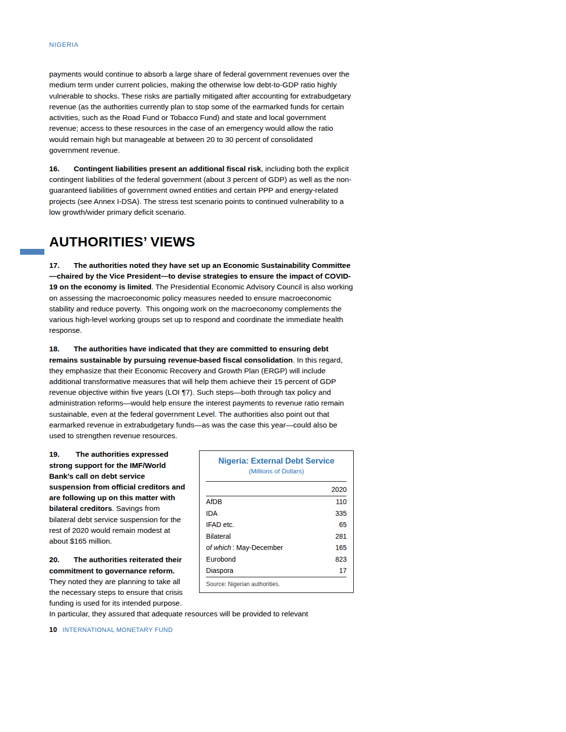NIGERIA
payments would continue to absorb a large share of federal government revenues over the medium term under current policies, making the otherwise low debt-to-GDP ratio highly vulnerable to shocks. These risks are partially mitigated after accounting for extrabudgetary revenue (as the authorities currently plan to stop some of the earmarked funds for certain activities, such as the Road Fund or Tobacco Fund) and state and local government revenue; access to these resources in the case of an emergency would allow the ratio would remain high but manageable at between 20 to 30 percent of consolidated government revenue.
16. Contingent liabilities present an additional fiscal risk, including both the explicit contingent liabilities of the federal government (about 3 percent of GDP) as well as the non-guaranteed liabilities of government owned entities and certain PPP and energy-related projects (see Annex I-DSA). The stress test scenario points to continued vulnerability to a low growth/wider primary deficit scenario.
AUTHORITIES’ VIEWS
17. The authorities noted they have set up an Economic Sustainability Committee—chaired by the Vice President—to devise strategies to ensure the impact of COVID-19 on the economy is limited. The Presidential Economic Advisory Council is also working on assessing the macroeconomic policy measures needed to ensure macroeconomic stability and reduce poverty. This ongoing work on the macroeconomy complements the various high-level working groups set up to respond and coordinate the immediate health response.
18. The authorities have indicated that they are committed to ensuring debt remains sustainable by pursuing revenue-based fiscal consolidation. In this regard, they emphasize that their Economic Recovery and Growth Plan (ERGP) will include additional transformative measures that will help them achieve their 15 percent of GDP revenue objective within five years (LOI ¶7). Such steps—both through tax policy and administration reforms—would help ensure the interest payments to revenue ratio remain sustainable, even at the federal government Level. The authorities also point out that earmarked revenue in extrabudgetary funds—as was the case this year—could also be used to strengthen revenue resources.
Nigeria: External Debt Service
(Millions of Dollars)
| | 2020 |
| AfDB | 110 |
| IDA | 335 |
| IFAD etc. | 65 |
| Bilateral | 281 |
| of which : May-December | 165 |
| Eurobond | 823 |
| Diaspora | 17 |
Source: Nigerian authorities.
19. The authorities expressed strong support for the IMF/World Bank’s call on debt service suspension from official creditors and are following up on this matter with bilateral creditors. Savings from bilateral debt service suspension for the rest of 2020 would remain modest at about $165 million.
20. The authorities reiterated their commitment to governance reform. They noted they are planning to take all the necessary steps to ensure that crisis funding is used for its intended purpose. In particular, they assured that adequate resources will be provided to relevant
10 INTERNATIONAL MONETARY FUND